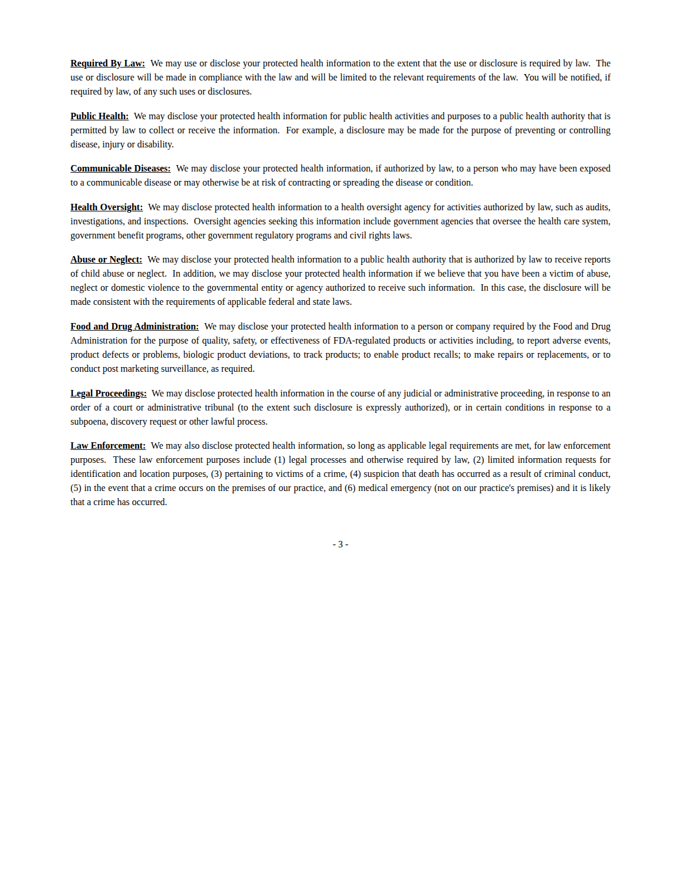Required By Law: We may use or disclose your protected health information to the extent that the use or disclosure is required by law. The use or disclosure will be made in compliance with the law and will be limited to the relevant requirements of the law. You will be notified, if required by law, of any such uses or disclosures.
Public Health: We may disclose your protected health information for public health activities and purposes to a public health authority that is permitted by law to collect or receive the information. For example, a disclosure may be made for the purpose of preventing or controlling disease, injury or disability.
Communicable Diseases: We may disclose your protected health information, if authorized by law, to a person who may have been exposed to a communicable disease or may otherwise be at risk of contracting or spreading the disease or condition.
Health Oversight: We may disclose protected health information to a health oversight agency for activities authorized by law, such as audits, investigations, and inspections. Oversight agencies seeking this information include government agencies that oversee the health care system, government benefit programs, other government regulatory programs and civil rights laws.
Abuse or Neglect: We may disclose your protected health information to a public health authority that is authorized by law to receive reports of child abuse or neglect. In addition, we may disclose your protected health information if we believe that you have been a victim of abuse, neglect or domestic violence to the governmental entity or agency authorized to receive such information. In this case, the disclosure will be made consistent with the requirements of applicable federal and state laws.
Food and Drug Administration: We may disclose your protected health information to a person or company required by the Food and Drug Administration for the purpose of quality, safety, or effectiveness of FDA-regulated products or activities including, to report adverse events, product defects or problems, biologic product deviations, to track products; to enable product recalls; to make repairs or replacements, or to conduct post marketing surveillance, as required.
Legal Proceedings: We may disclose protected health information in the course of any judicial or administrative proceeding, in response to an order of a court or administrative tribunal (to the extent such disclosure is expressly authorized), or in certain conditions in response to a subpoena, discovery request or other lawful process.
Law Enforcement: We may also disclose protected health information, so long as applicable legal requirements are met, for law enforcement purposes. These law enforcement purposes include (1) legal processes and otherwise required by law, (2) limited information requests for identification and location purposes, (3) pertaining to victims of a crime, (4) suspicion that death has occurred as a result of criminal conduct, (5) in the event that a crime occurs on the premises of our practice, and (6) medical emergency (not on our practice's premises) and it is likely that a crime has occurred.
- 3 -